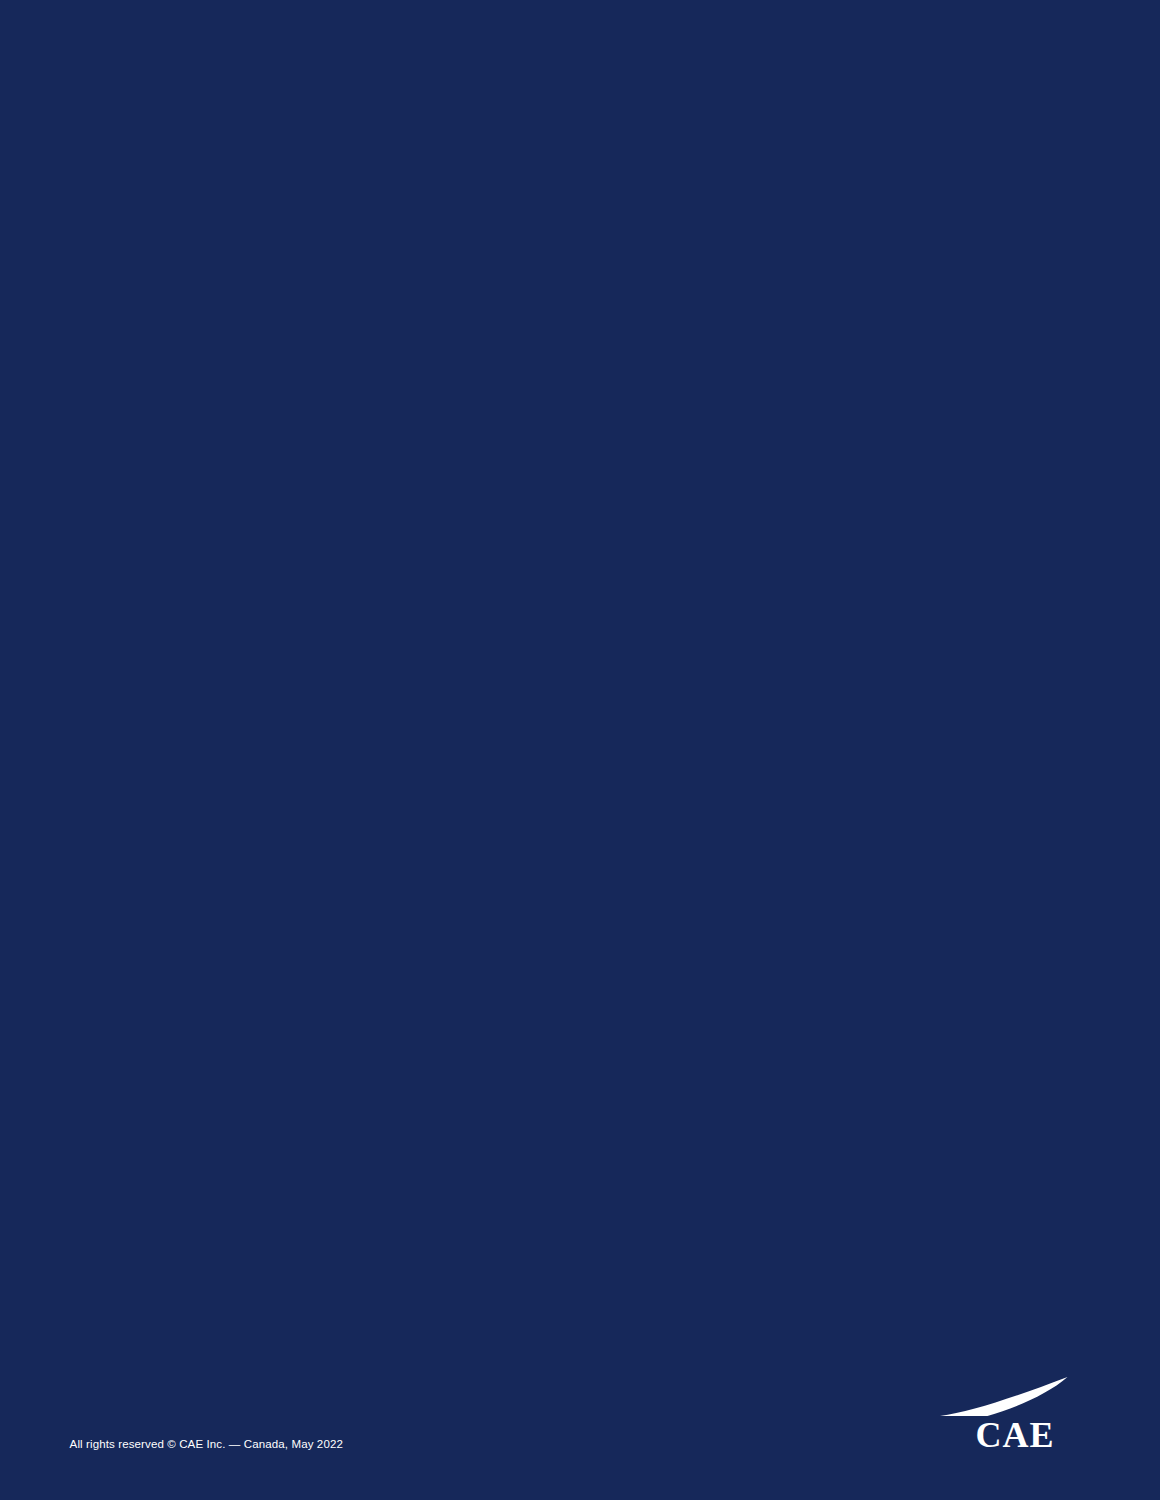All rights reserved © CAE Inc. — Canada, May 2022
CAE CAE